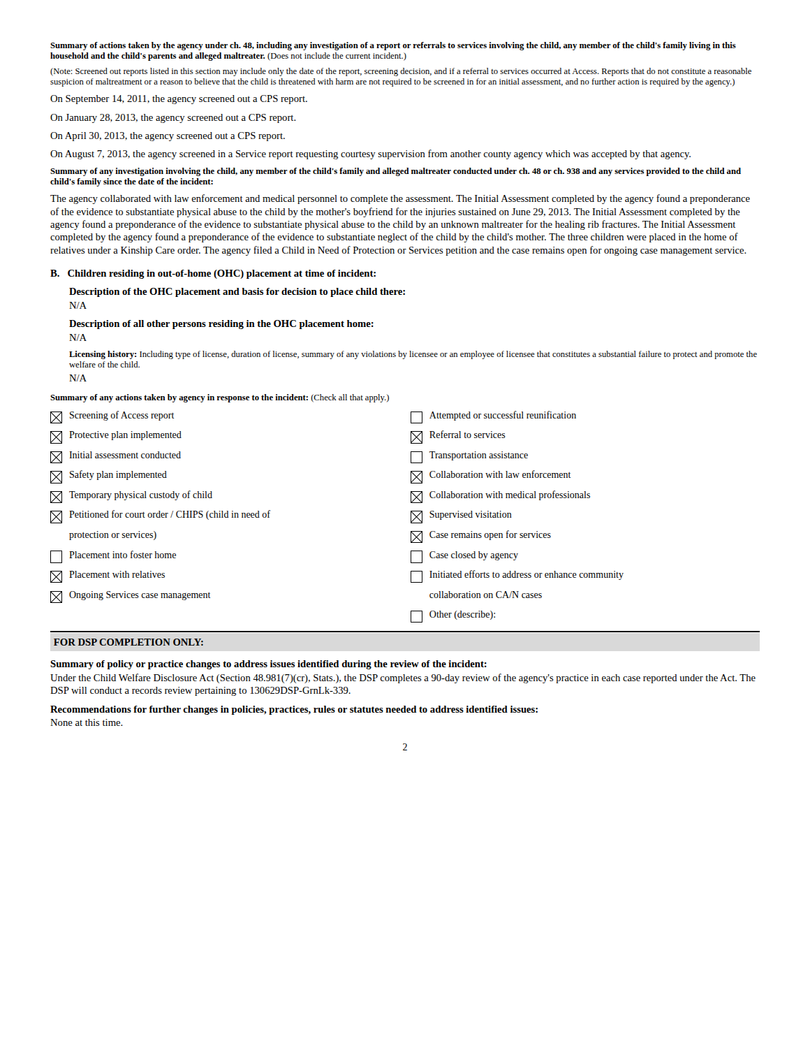Summary of actions taken by the agency under ch. 48, including any investigation of a report or referrals to services involving the child, any member of the child's family living in this household and the child's parents and alleged maltreater. (Does not include the current incident.)
(Note: Screened out reports listed in this section may include only the date of the report, screening decision, and if a referral to services occurred at Access. Reports that do not constitute a reasonable suspicion of maltreatment or a reason to believe that the child is threatened with harm are not required to be screened in for an initial assessment, and no further action is required by the agency.)
On September 14, 2011, the agency screened out a CPS report.
On January 28, 2013, the agency screened out a CPS report.
On April 30, 2013, the agency screened out a CPS report.
On August 7, 2013, the agency screened in a Service report requesting courtesy supervision from another county agency which was accepted by that agency.
Summary of any investigation involving the child, any member of the child's family and alleged maltreater conducted under ch. 48 or ch. 938 and any services provided to the child and child's family since the date of the incident:
The agency collaborated with law enforcement and medical personnel to complete the assessment. The Initial Assessment completed by the agency found a preponderance of the evidence to substantiate physical abuse to the child by the mother's boyfriend for the injuries sustained on June 29, 2013. The Initial Assessment completed by the agency found a preponderance of the evidence to substantiate physical abuse to the child by an unknown maltreater for the healing rib fractures. The Initial Assessment completed by the agency found a preponderance of the evidence to substantiate neglect of the child by the child's mother. The three children were placed in the home of relatives under a Kinship Care order. The agency filed a Child in Need of Protection or Services petition and the case remains open for ongoing case management service.
B. Children residing in out-of-home (OHC) placement at time of incident:
Description of the OHC placement and basis for decision to place child there:
N/A
Description of all other persons residing in the OHC placement home:
N/A
Licensing history: Including type of license, duration of license, summary of any violations by licensee or an employee of licensee that constitutes a substantial failure to protect and promote the welfare of the child.
N/A
Summary of any actions taken by agency in response to the incident: (Check all that apply.)
| | Screening of Access report | | Attempted or successful reunification |
| | Protective plan implemented | | Referral to services |
| | Initial assessment conducted | | Transportation assistance |
| | Safety plan implemented | | Collaboration with law enforcement |
| | Temporary physical custody of child | | Collaboration with medical professionals |
| | Petitioned for court order / CHIPS (child in need of | | Supervised visitation |
| | protection or services) | | Case remains open for services |
| | Placement into foster home | | Case closed by agency |
| | Placement with relatives | | Initiated efforts to address or enhance community |
| | Ongoing Services case management | | collaboration on CA/N cases |
| | | | Other (describe): |
FOR DSP COMPLETION ONLY:
Summary of policy or practice changes to address issues identified during the review of the incident:
Under the Child Welfare Disclosure Act (Section 48.981(7)(cr), Stats.), the DSP completes a 90-day review of the agency's practice in each case reported under the Act. The DSP will conduct a records review pertaining to 130629DSP-GrnLk-339.
Recommendations for further changes in policies, practices, rules or statutes needed to address identified issues:
None at this time.
2